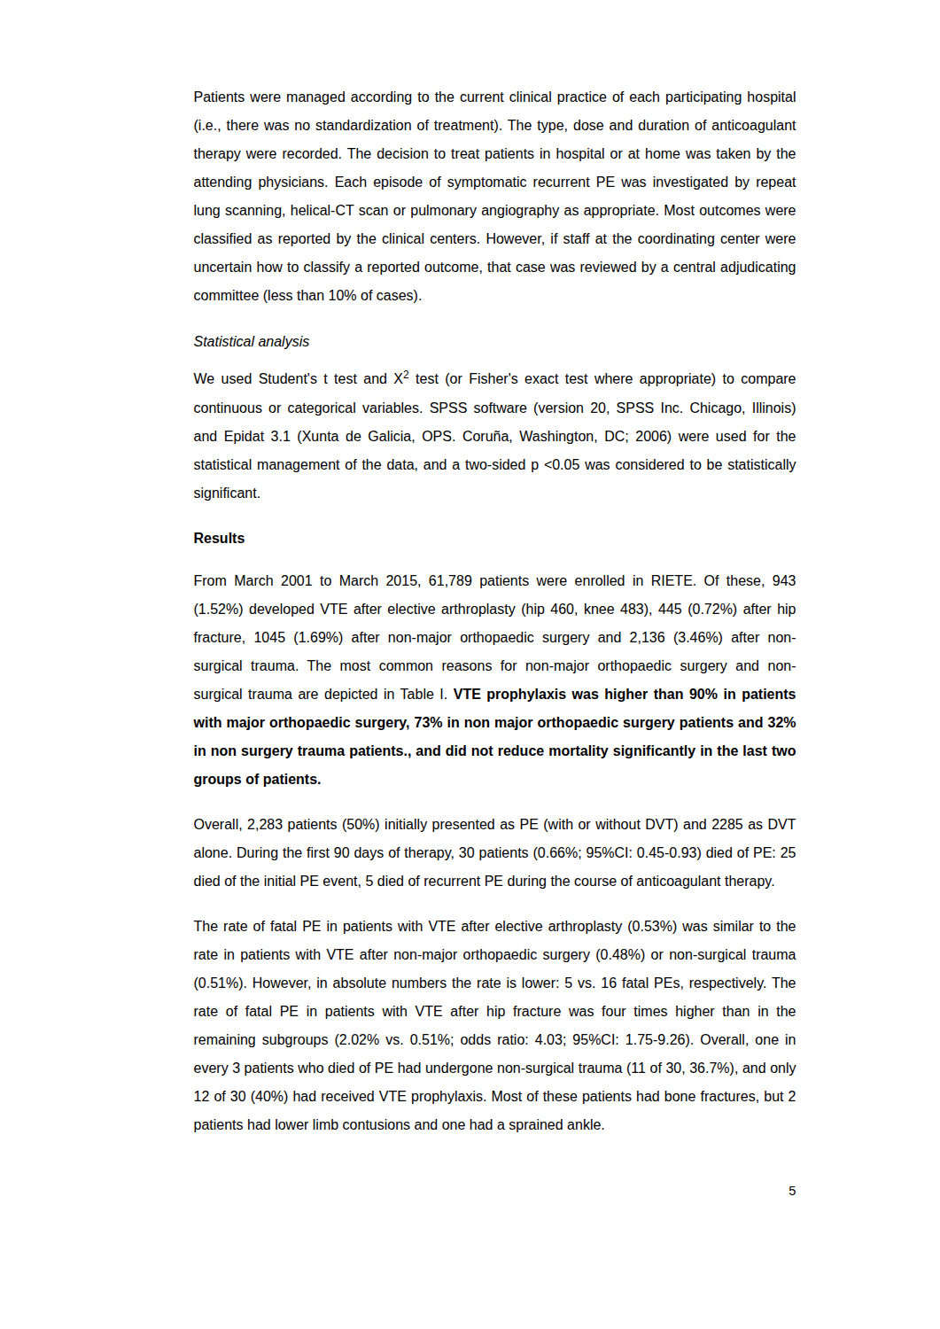Patients were managed according to the current clinical practice of each participating hospital (i.e., there was no standardization of treatment). The type, dose and duration of anticoagulant therapy were recorded. The decision to treat patients in hospital or at home was taken by the attending physicians. Each episode of symptomatic recurrent PE was investigated by repeat lung scanning, helical-CT scan or pulmonary angiography as appropriate. Most outcomes were classified as reported by the clinical centers. However, if staff at the coordinating center were uncertain how to classify a reported outcome, that case was reviewed by a central adjudicating committee (less than 10% of cases).
Statistical analysis
We used Student's t test and X2 test (or Fisher's exact test where appropriate) to compare continuous or categorical variables. SPSS software (version 20, SPSS Inc. Chicago, Illinois) and Epidat 3.1 (Xunta de Galicia, OPS. Coruña, Washington, DC; 2006) were used for the statistical management of the data, and a two-sided p <0.05 was considered to be statistically significant.
Results
From March 2001 to March 2015, 61,789 patients were enrolled in RIETE. Of these, 943 (1.52%) developed VTE after elective arthroplasty (hip 460, knee 483), 445 (0.72%) after hip fracture, 1045 (1.69%) after non-major orthopaedic surgery and 2,136 (3.46%) after non-surgical trauma. The most common reasons for non-major orthopaedic surgery and non-surgical trauma are depicted in Table I. VTE prophylaxis was higher than 90% in patients with major orthopaedic surgery, 73% in non major orthopaedic surgery patients and 32% in non surgery trauma patients., and did not reduce mortality significantly in the last two groups of patients.
Overall, 2,283 patients (50%) initially presented as PE (with or without DVT) and 2285 as DVT alone. During the first 90 days of therapy, 30 patients (0.66%; 95%CI: 0.45-0.93) died of PE: 25 died of the initial PE event, 5 died of recurrent PE during the course of anticoagulant therapy.
The rate of fatal PE in patients with VTE after elective arthroplasty (0.53%) was similar to the rate in patients with VTE after non-major orthopaedic surgery (0.48%) or non-surgical trauma (0.51%). However, in absolute numbers the rate is lower: 5 vs. 16 fatal PEs, respectively. The rate of fatal PE in patients with VTE after hip fracture was four times higher than in the remaining subgroups (2.02% vs. 0.51%; odds ratio: 4.03; 95%CI: 1.75-9.26). Overall, one in every 3 patients who died of PE had undergone non-surgical trauma (11 of 30, 36.7%), and only 12 of 30 (40%) had received VTE prophylaxis. Most of these patients had bone fractures, but 2 patients had lower limb contusions and one had a sprained ankle.
5